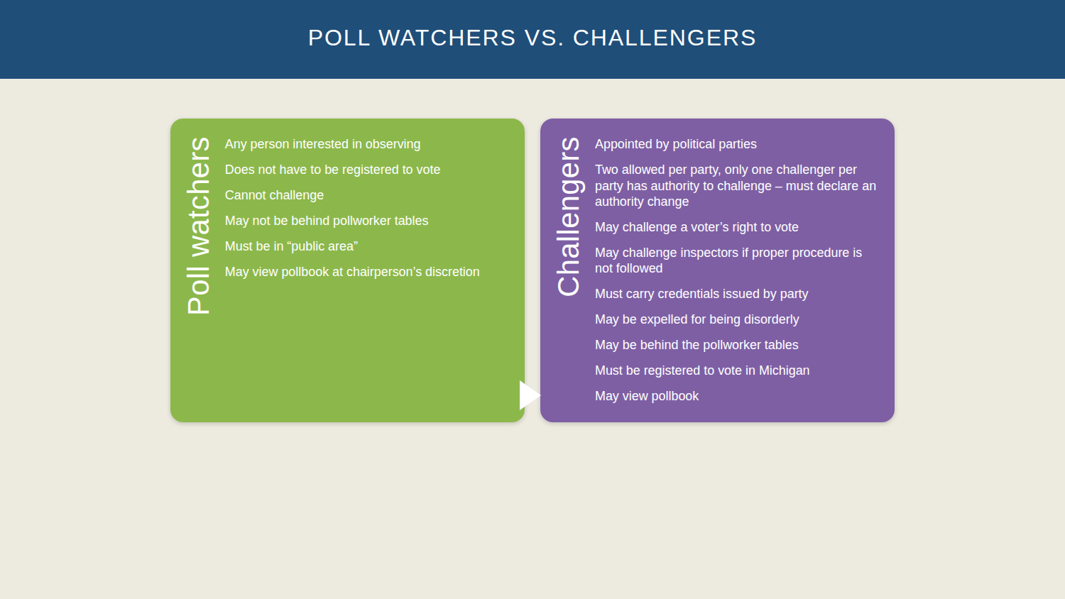Poll Watchers vs. Challengers
Poll watchers
Any person interested in observing
Does not have to be registered to vote
Cannot challenge
May not be behind pollworker tables
Must be in “public area”
May view pollbook at chairperson’s discretion
Challengers
Appointed by political parties
Two allowed per party, only one challenger per party has authority to challenge – must declare an authority change
May challenge a voter’s right to vote
May challenge inspectors if proper procedure is not followed
Must carry credentials issued by party
May be expelled for being disorderly
May be behind the pollworker tables
Must be registered to vote in Michigan
May view pollbook